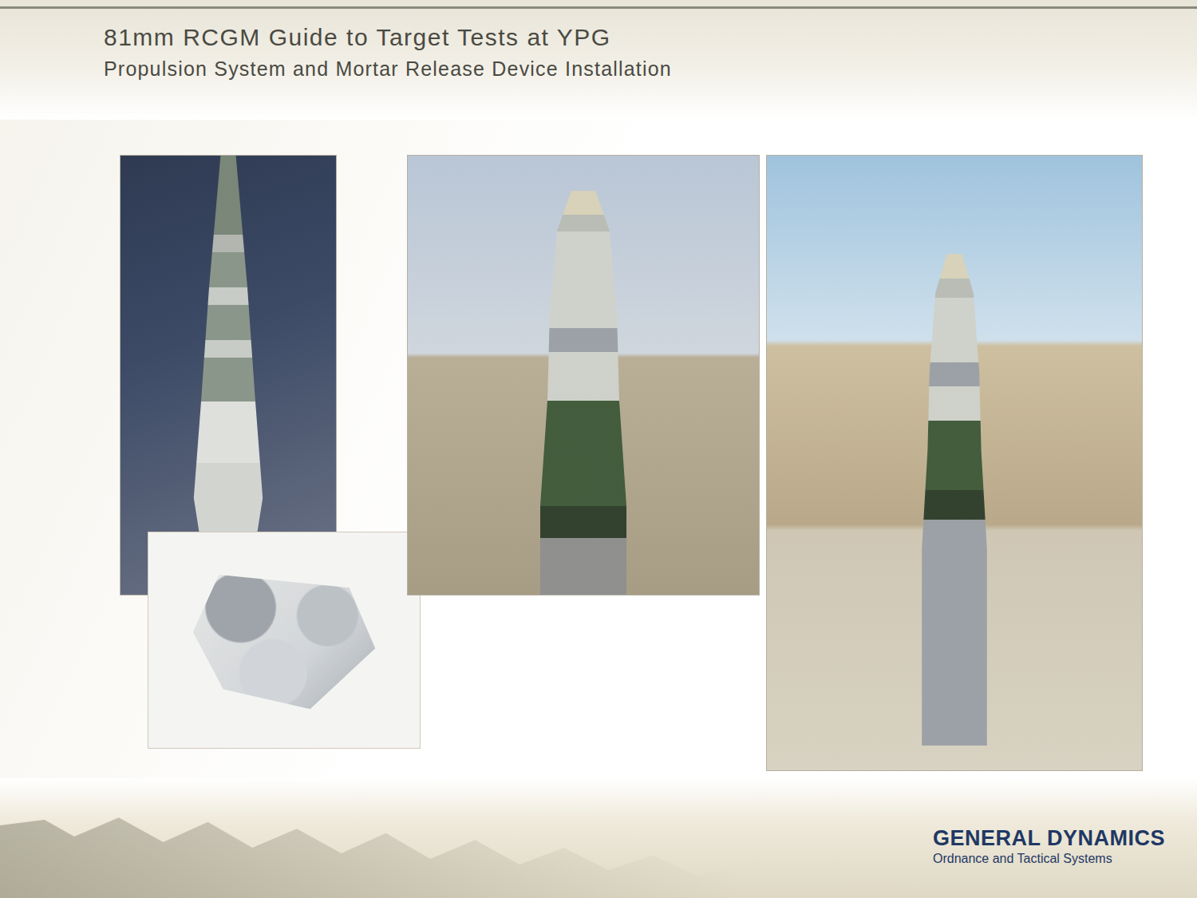81mm RCGM Guide to Target Tests at YPG
Propulsion System and Mortar Release Device Installation
Mortar round tail with propellant increments and fin assembly
Close-up of fin assembly
Round seated on mortar release device
Mortar release device installed at range
GENERAL DYNAMICS
Ordnance and Tactical Systems